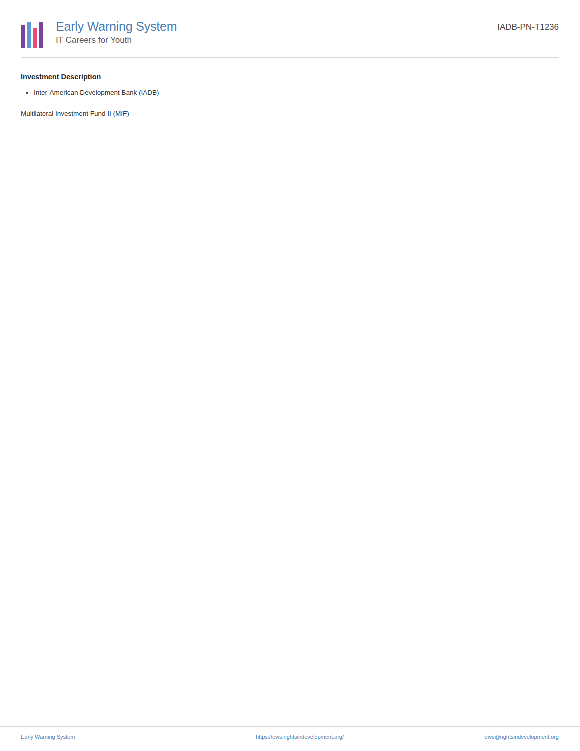Early Warning System
IT Careers for Youth
IADB-PN-T1236
Investment Description
Inter-American Development Bank (IADB)
Multilateral Investment Fund II (MIF)
Early Warning System
https://ews.rightsindevelopment.org/
ews@rightsindevelopment.org